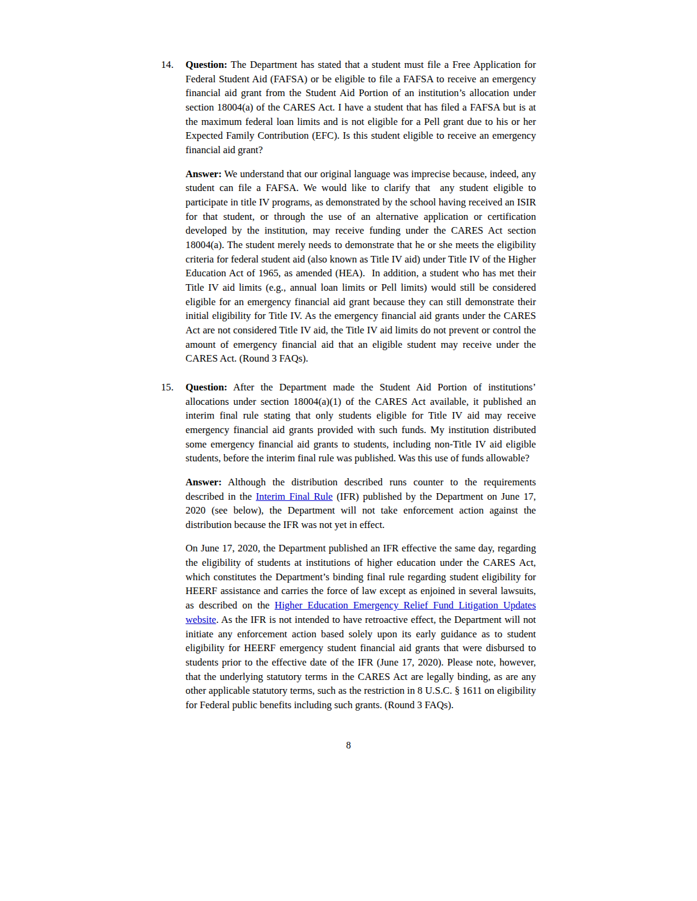Question: The Department has stated that a student must file a Free Application for Federal Student Aid (FAFSA) or be eligible to file a FAFSA to receive an emergency financial aid grant from the Student Aid Portion of an institution’s allocation under section 18004(a) of the CARES Act. I have a student that has filed a FAFSA but is at the maximum federal loan limits and is not eligible for a Pell grant due to his or her Expected Family Contribution (EFC). Is this student eligible to receive an emergency financial aid grant?
Answer: We understand that our original language was imprecise because, indeed, any student can file a FAFSA. We would like to clarify that any student eligible to participate in title IV programs, as demonstrated by the school having received an ISIR for that student, or through the use of an alternative application or certification developed by the institution, may receive funding under the CARES Act section 18004(a). The student merely needs to demonstrate that he or she meets the eligibility criteria for federal student aid (also known as Title IV aid) under Title IV of the Higher Education Act of 1965, as amended (HEA). In addition, a student who has met their Title IV aid limits (e.g., annual loan limits or Pell limits) would still be considered eligible for an emergency financial aid grant because they can still demonstrate their initial eligibility for Title IV. As the emergency financial aid grants under the CARES Act are not considered Title IV aid, the Title IV aid limits do not prevent or control the amount of emergency financial aid that an eligible student may receive under the CARES Act. (Round 3 FAQs).
Question: After the Department made the Student Aid Portion of institutions’ allocations under section 18004(a)(1) of the CARES Act available, it published an interim final rule stating that only students eligible for Title IV aid may receive emergency financial aid grants provided with such funds. My institution distributed some emergency financial aid grants to students, including non-Title IV aid eligible students, before the interim final rule was published. Was this use of funds allowable?
Answer: Although the distribution described runs counter to the requirements described in the Interim Final Rule (IFR) published by the Department on June 17, 2020 (see below), the Department will not take enforcement action against the distribution because the IFR was not yet in effect.
On June 17, 2020, the Department published an IFR effective the same day, regarding the eligibility of students at institutions of higher education under the CARES Act, which constitutes the Department’s binding final rule regarding student eligibility for HEERF assistance and carries the force of law except as enjoined in several lawsuits, as described on the Higher Education Emergency Relief Fund Litigation Updates website. As the IFR is not intended to have retroactive effect, the Department will not initiate any enforcement action based solely upon its early guidance as to student eligibility for HEERF emergency student financial aid grants that were disbursed to students prior to the effective date of the IFR (June 17, 2020). Please note, however, that the underlying statutory terms in the CARES Act are legally binding, as are any other applicable statutory terms, such as the restriction in 8 U.S.C. § 1611 on eligibility for Federal public benefits including such grants. (Round 3 FAQs).
8